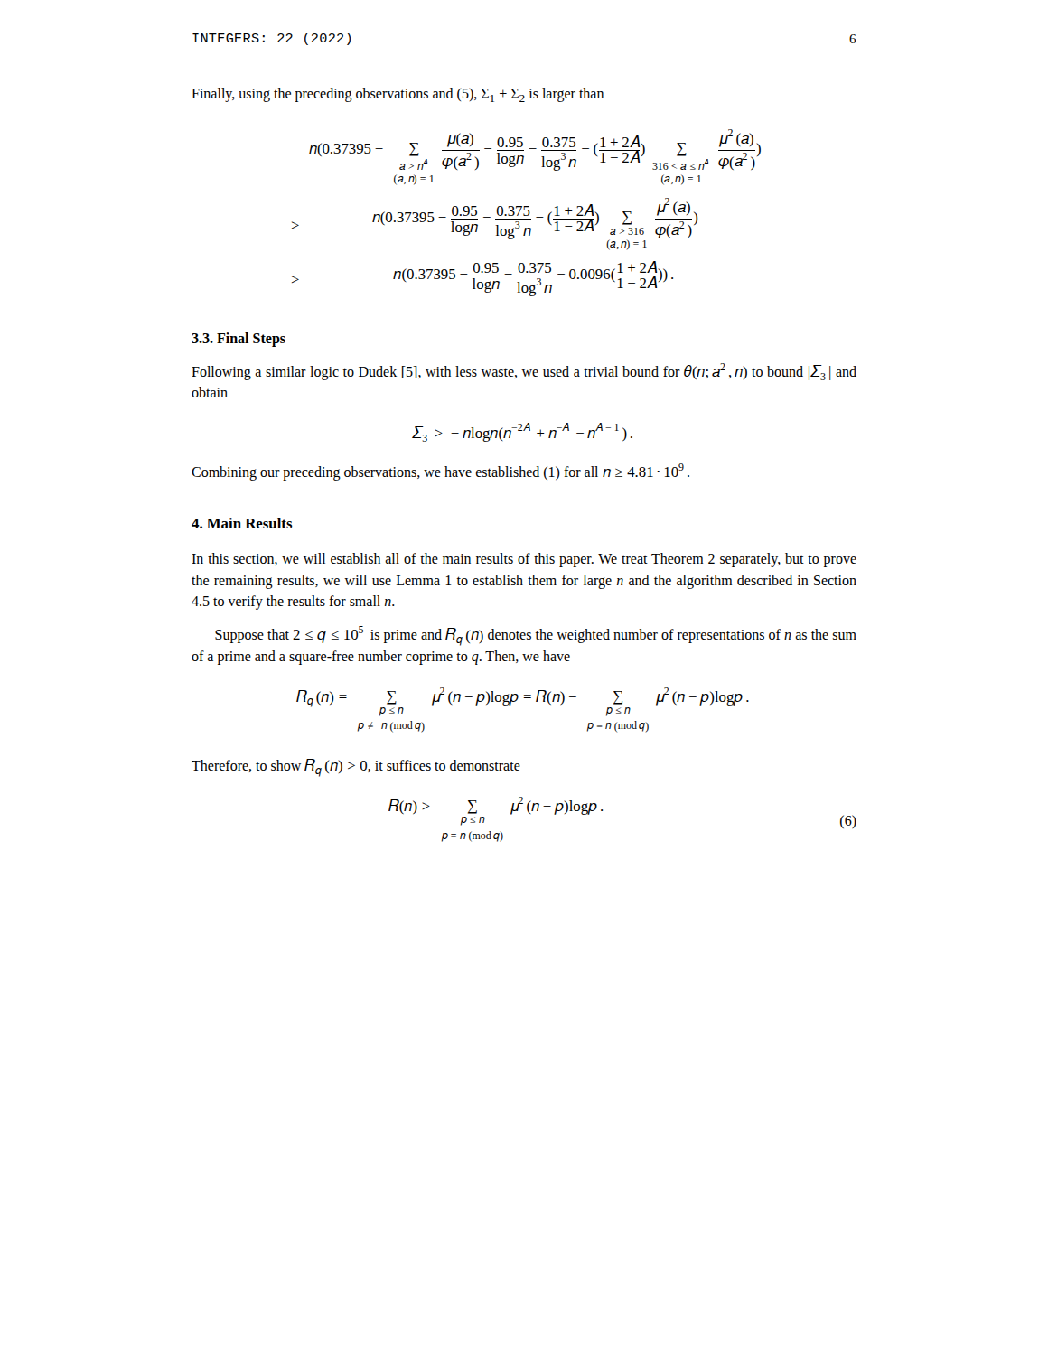INTEGERS: 22 (2022) 6
Finally, using the preceding observations and (5), Σ1 + Σ2 is larger than
n ( 0.37395 − ∑ a>nA (a,n)=1 μ(a) φ(a2) − 0.95 log⁡n − 0.375 log3⁡n − ( 1+2A 1−2A ) ∑ 316<a≤nA (a,n)=1 μ2(a) φ(a2) )
>
n ( 0.37395 − 0.95 log⁡n − 0.375 log3⁡n − ( 1+2A 1−2A ) ∑ a>316 (a,n)=1 μ2(a) φ(a2) )
>
n ( 0.37395 − 0.95 log⁡n − 0.375 log3⁡n − 0.0096 ( 1+2A 1−2A ) ) .
3.3. Final Steps
Following a similar logic to Dudek [5], with less waste, we used a trivial bound for θ(n;a2,n) to bound |Σ3| and obtain
Σ3 > − n log⁡n ( n−2A + n−A − nA−1 ) .
Combining our preceding observations, we have established (1) for all n≥4.81⋅109.
4. Main Results
In this section, we will establish all of the main results of this paper. We treat Theorem 2 separately, but to prove the remaining results, we will use Lemma 1 to establish them for large n and the algorithm described in Section 4.5 to verify the results for small n.
Suppose that 2≤q≤105 is prime and Rq(n) denotes the weighted number of representations of n as the sum of a prime and a square-free number coprime to q. Then, we have
Rq(n) = ∑ p≤n p≢n(modq) μ2(n−p) log⁡p = R(n) − ∑ p≤n p≡n(modq) μ2(n−p) log⁡p .
Therefore, to show Rq(n)>0, it suffices to demonstrate
R(n) > ∑ p≤n p≡n(modq) μ2(n−p) log⁡p .
(6)